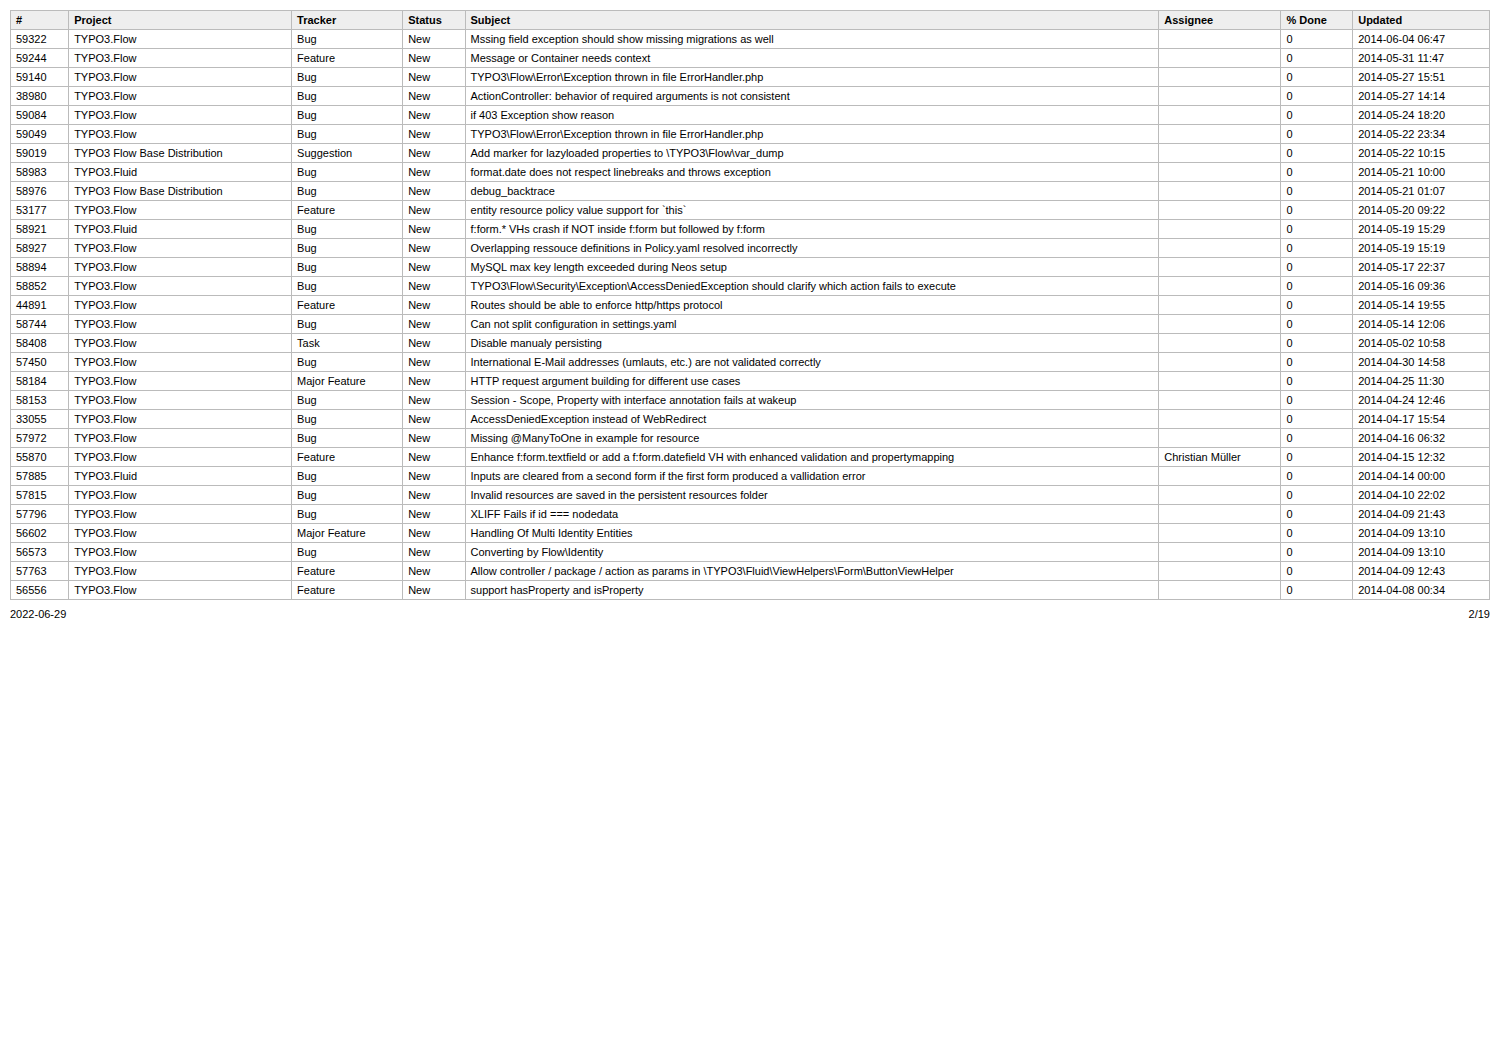| # | Project | Tracker | Status | Subject | Assignee | % Done | Updated |
| --- | --- | --- | --- | --- | --- | --- | --- |
| 59322 | TYPO3.Flow | Bug | New | Mssing field exception should show missing migrations as well | | 0 | 2014-06-04 06:47 |
| 59244 | TYPO3.Flow | Feature | New | Message or Container needs context | | 0 | 2014-05-31 11:47 |
| 59140 | TYPO3.Flow | Bug | New | TYPO3\Flow\Error\Exception thrown in file ErrorHandler.php | | 0 | 2014-05-27 15:51 |
| 38980 | TYPO3.Flow | Bug | New | ActionController: behavior of required arguments is not consistent | | 0 | 2014-05-27 14:14 |
| 59084 | TYPO3.Flow | Bug | New | if 403 Exception show reason | | 0 | 2014-05-24 18:20 |
| 59049 | TYPO3.Flow | Bug | New | TYPO3\Flow\Error\Exception thrown in file ErrorHandler.php | | 0 | 2014-05-22 23:34 |
| 59019 | TYPO3 Flow Base Distribution | Suggestion | New | Add marker for lazyloaded properties to \TYPO3\Flow\var_dump | | 0 | 2014-05-22 10:15 |
| 58983 | TYPO3.Fluid | Bug | New | format.date does not respect linebreaks and throws exception | | 0 | 2014-05-21 10:00 |
| 58976 | TYPO3 Flow Base Distribution | Bug | New | debug_backtrace | | 0 | 2014-05-21 01:07 |
| 53177 | TYPO3.Flow | Feature | New | entity resource policy value support for `this` | | 0 | 2014-05-20 09:22 |
| 58921 | TYPO3.Fluid | Bug | New | f:form.* VHs crash if NOT inside f:form but followed by f:form | | 0 | 2014-05-19 15:29 |
| 58927 | TYPO3.Flow | Bug | New | Overlapping ressouce definitions in Policy.yaml resolved incorrectly | | 0 | 2014-05-19 15:19 |
| 58894 | TYPO3.Flow | Bug | New | MySQL max key length exceeded during Neos setup | | 0 | 2014-05-17 22:37 |
| 58852 | TYPO3.Flow | Bug | New | TYPO3\Flow\Security\Exception\AccessDeniedException should clarify which action fails to execute | | 0 | 2014-05-16 09:36 |
| 44891 | TYPO3.Flow | Feature | New | Routes should be able to enforce http/https protocol | | 0 | 2014-05-14 19:55 |
| 58744 | TYPO3.Flow | Bug | New | Can not split configuration in settings.yaml | | 0 | 2014-05-14 12:06 |
| 58408 | TYPO3.Flow | Task | New | Disable manualy persisting | | 0 | 2014-05-02 10:58 |
| 57450 | TYPO3.Flow | Bug | New | International E-Mail addresses (umlauts, etc.) are not validated correctly | | 0 | 2014-04-30 14:58 |
| 58184 | TYPO3.Flow | Major Feature | New | HTTP request argument building for different use cases | | 0 | 2014-04-25 11:30 |
| 58153 | TYPO3.Flow | Bug | New | Session - Scope, Property with interface annotation fails at wakeup | | 0 | 2014-04-24 12:46 |
| 33055 | TYPO3.Flow | Bug | New | AccessDeniedException instead of WebRedirect | | 0 | 2014-04-17 15:54 |
| 57972 | TYPO3.Flow | Bug | New | Missing @ManyToOne in example for resource | | 0 | 2014-04-16 06:32 |
| 55870 | TYPO3.Flow | Feature | New | Enhance f:form.textfield or add a f:form.datefield VH with enhanced validation and propertymapping | Christian Müller | 0 | 2014-04-15 12:32 |
| 57885 | TYPO3.Fluid | Bug | New | Inputs are cleared from a second form if the first form produced a vallidation error | | 0 | 2014-04-14 00:00 |
| 57815 | TYPO3.Flow | Bug | New | Invalid resources are saved in the persistent resources folder | | 0 | 2014-04-10 22:02 |
| 57796 | TYPO3.Flow | Bug | New | XLIFF Fails if id === nodedata | | 0 | 2014-04-09 21:43 |
| 56602 | TYPO3.Flow | Major Feature | New | Handling Of Multi Identity Entities | | 0 | 2014-04-09 13:10 |
| 56573 | TYPO3.Flow | Bug | New | Converting by Flow\Identity | | 0 | 2014-04-09 13:10 |
| 57763 | TYPO3.Flow | Feature | New | Allow controller / package / action as params in \TYPO3\Fluid\ViewHelpers\Form\ButtonViewHelper | | 0 | 2014-04-09 12:43 |
| 56556 | TYPO3.Flow | Feature | New | support hasProperty and isProperty | | 0 | 2014-04-08 00:34 |
2022-06-29 2/19